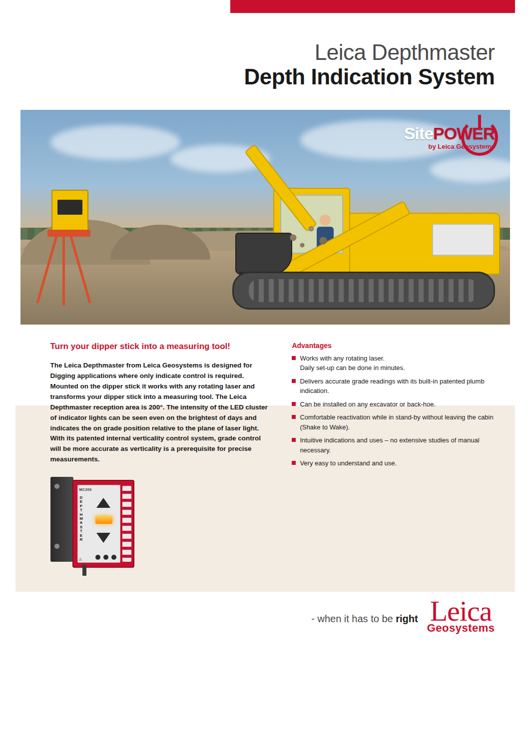Leica Depthmaster
Depth Indication System
Site POWER
by Leica Geosystems
Turn your dipper stick into a measuring tool!
The Leica Depthmaster from Leica Geosystems is designed for Digging applications where only indicate control is required. Mounted on the dipper stick it works with any rotating laser and transforms your dipper stick into a measuring tool. The Leica Depthmaster reception area is 200°. The intensity of the LED cluster of indicator lights can be seen even on the brightest of days and indicates the on grade position relative to the plane of laser light. With its patented internal verticality control system, grade control will be more accurate as verticality is a prerequisite for precise measurements.
Advantages
Works with any rotating laser.
Daily set-up can be done in minutes.
Delivers accurate grade readings with its built-in patented plumb indication.
Can be installed on any excavator or back-hoe.
Comfortable reactivation while in stand-by without leaving the cabin (Shake to Wake).
Intuitive indications and uses – no extensive studies of manual necessary.
Very easy to understand and use.
MC200
D
E
P
T
H
M
A
S
T
E
R
⚠
- when it has to be right
Leica
Geosystems